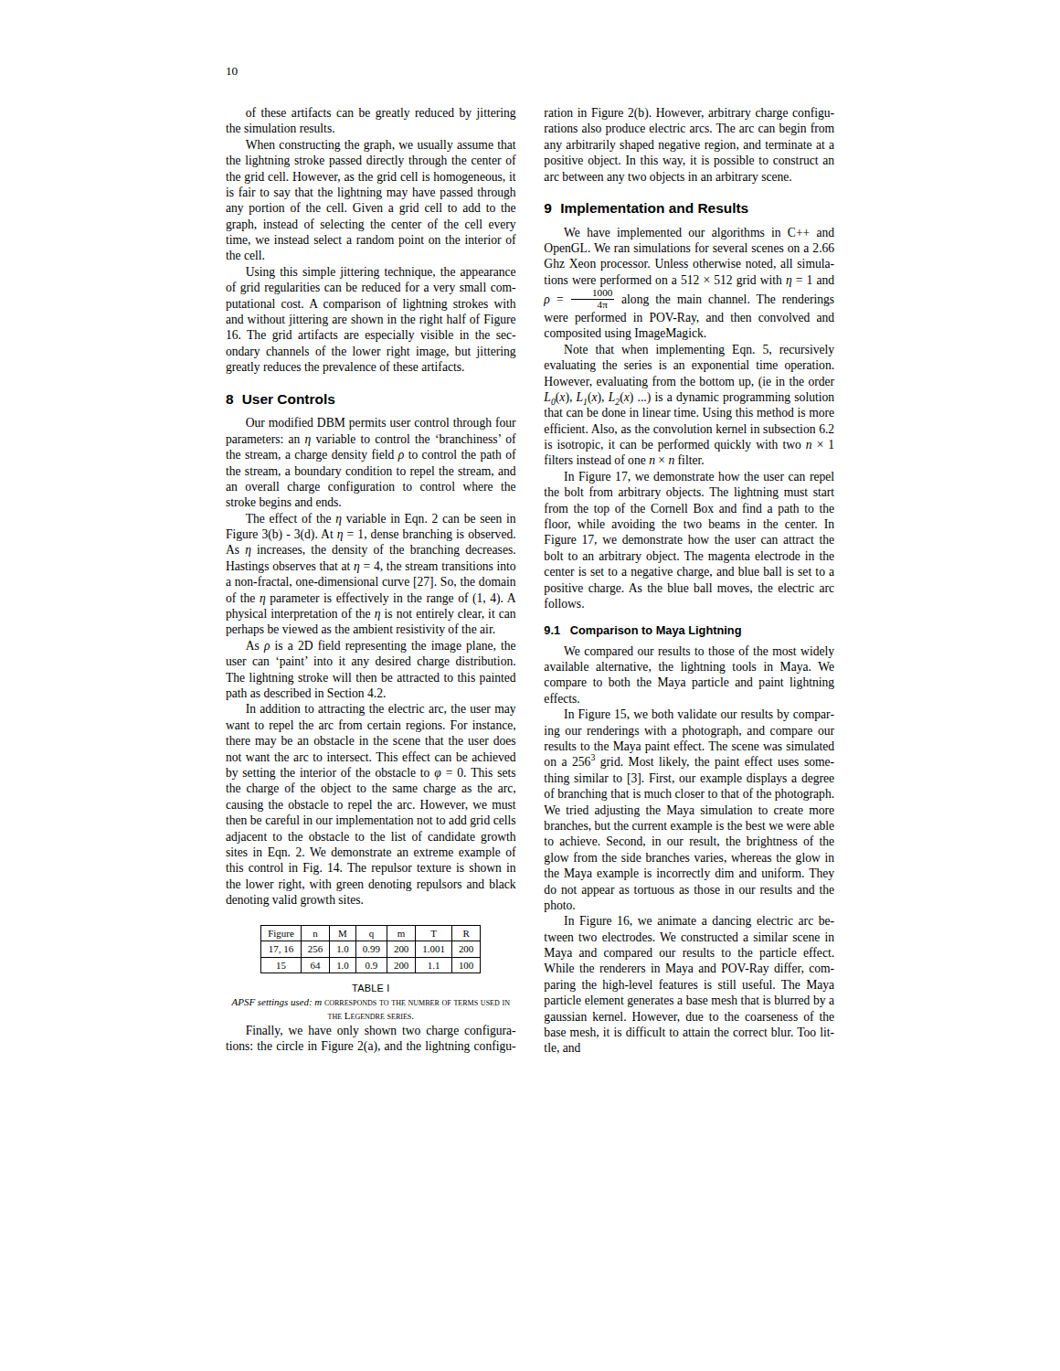10
of these artifacts can be greatly reduced by jittering the simulation results.
When constructing the graph, we usually assume that the lightning stroke passed directly through the center of the grid cell. However, as the grid cell is homogeneous, it is fair to say that the lightning may have passed through any portion of the cell. Given a grid cell to add to the graph, instead of selecting the center of the cell every time, we instead select a random point on the interior of the cell.
Using this simple jittering technique, the appearance of grid regularities can be reduced for a very small computational cost. A comparison of lightning strokes with and without jittering are shown in the right half of Figure 16. The grid artifacts are especially visible in the secondary channels of the lower right image, but jittering greatly reduces the prevalence of these artifacts.
8 User Controls
Our modified DBM permits user control through four parameters: an η variable to control the ‘branchiness’ of the stream, a charge density field ρ to control the path of the stream, a boundary condition to repel the stream, and an overall charge configuration to control where the stroke begins and ends.
The effect of the η variable in Eqn. 2 can be seen in Figure 3(b) - 3(d). At η = 1, dense branching is observed. As η increases, the density of the branching decreases. Hastings observes that at η = 4, the stream transitions into a non-fractal, one-dimensional curve [27]. So, the domain of the η parameter is effectively in the range of (1, 4). A physical interpretation of the η is not entirely clear, it can perhaps be viewed as the ambient resistivity of the air.
As ρ is a 2D field representing the image plane, the user can ‘paint’ into it any desired charge distribution. The lightning stroke will then be attracted to this painted path as described in Section 4.2.
In addition to attracting the electric arc, the user may want to repel the arc from certain regions. For instance, there may be an obstacle in the scene that the user does not want the arc to intersect. This effect can be achieved by setting the interior of the obstacle to φ = 0. This sets the charge of the object to the same charge as the arc, causing the obstacle to repel the arc. However, we must then be careful in our implementation not to add grid cells adjacent to the obstacle to the list of candidate growth sites in Eqn. 2. We demonstrate an extreme example of this control in Fig. 14. The repulsor texture is shown in the lower right, with green denoting repulsors and black denoting valid growth sites.
| Figure | n | M | q | m | T | R |
| --- | --- | --- | --- | --- | --- | --- |
| 17, 16 | 256 | 1.0 | 0.99 | 200 | 1.001 | 200 |
| 15 | 64 | 1.0 | 0.9 | 200 | 1.1 | 100 |
TABLE I
APSF settings used: m corresponds to the number of terms used in the Legendre series.
Finally, we have only shown two charge configurations: the circle in Figure 2(a), and the lightning configuration in Figure 2(b). However, arbitrary charge configurations also produce electric arcs. The arc can begin from any arbitrarily shaped negative region, and terminate at a positive object. In this way, it is possible to construct an arc between any two objects in an arbitrary scene.
9 Implementation and Results
We have implemented our algorithms in C++ and OpenGL. We ran simulations for several scenes on a 2.66 Ghz Xeon processor. Unless otherwise noted, all simulations were performed on a 512 × 512 grid with η = 1 and ρ = 10004π along the main channel. The renderings were performed in POV-Ray, and then convolved and composited using ImageMagick.
Note that when implementing Eqn. 5, recursively evaluating the series is an exponential time operation. However, evaluating from the bottom up, (ie in the order L0(x), L1(x), L2(x) ...) is a dynamic programming solution that can be done in linear time. Using this method is more efficient. Also, as the convolution kernel in subsection 6.2 is isotropic, it can be performed quickly with two n × 1 filters instead of one n × n filter.
In Figure 17, we demonstrate how the user can repel the bolt from arbitrary objects. The lightning must start from the top of the Cornell Box and find a path to the floor, while avoiding the two beams in the center. In Figure 17, we demonstrate how the user can attract the bolt to an arbitrary object. The magenta electrode in the center is set to a negative charge, and blue ball is set to a positive charge. As the blue ball moves, the electric arc follows.
9.1 Comparison to Maya Lightning
We compared our results to those of the most widely available alternative, the lightning tools in Maya. We compare to both the Maya particle and paint lightning effects.
In Figure 15, we both validate our results by comparing our renderings with a photograph, and compare our results to the Maya paint effect. The scene was simulated on a 2563 grid. Most likely, the paint effect uses something similar to [3]. First, our example displays a degree of branching that is much closer to that of the photograph. We tried adjusting the Maya simulation to create more branches, but the current example is the best we were able to achieve. Second, in our result, the brightness of the glow from the side branches varies, whereas the glow in the Maya example is incorrectly dim and uniform. They do not appear as tortuous as those in our results and the photo.
In Figure 16, we animate a dancing electric arc between two electrodes. We constructed a similar scene in Maya and compared our results to the particle effect. While the renderers in Maya and POV-Ray differ, comparing the high-level features is still useful. The Maya particle element generates a base mesh that is blurred by a gaussian kernel. However, due to the coarseness of the base mesh, it is difficult to attain the correct blur. Too little, and